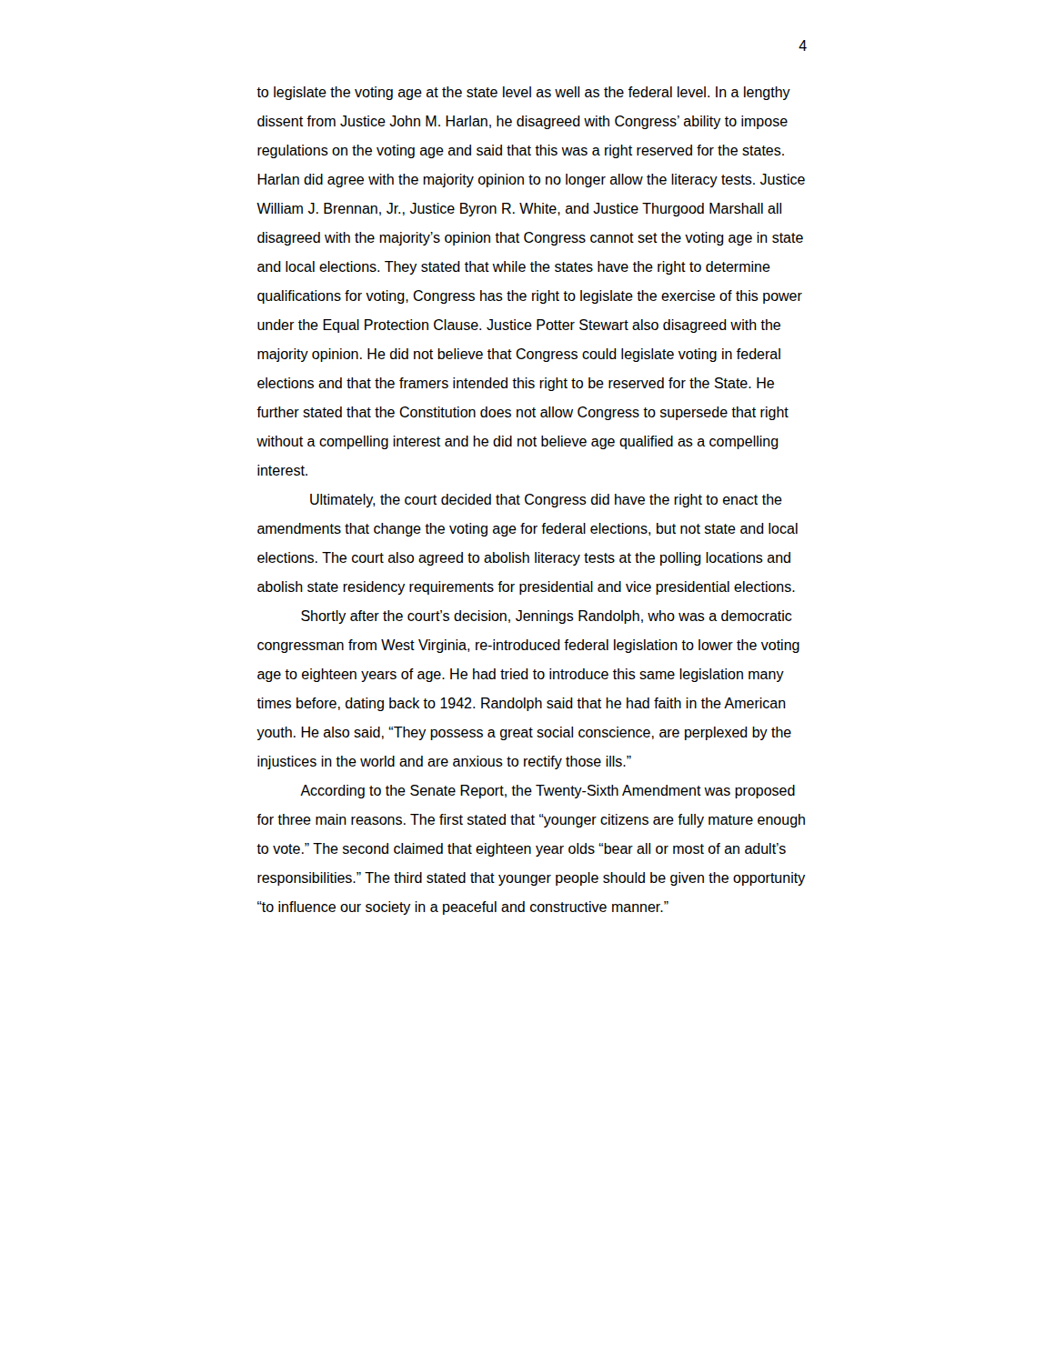4
to legislate the voting age at the state level as well as the federal level. In a lengthy dissent from Justice John M. Harlan, he disagreed with Congress’ ability to impose regulations on the voting age and said that this was a right reserved for the states. Harlan did agree with the majority opinion to no longer allow the literacy tests. Justice William J. Brennan, Jr., Justice Byron R. White, and Justice Thurgood Marshall all disagreed with the majority’s opinion that Congress cannot set the voting age in state and local elections. They stated that while the states have the right to determine qualifications for voting, Congress has the right to legislate the exercise of this power under the Equal Protection Clause. Justice Potter Stewart also disagreed with the majority opinion. He did not believe that Congress could legislate voting in federal elections and that the framers intended this right to be reserved for the State. He further stated that the Constitution does not allow Congress to supersede that right without a compelling interest and he did not believe age qualified as a compelling interest.
Ultimately, the court decided that Congress did have the right to enact the amendments that change the voting age for federal elections, but not state and local elections. The court also agreed to abolish literacy tests at the polling locations and abolish state residency requirements for presidential and vice presidential elections.
Shortly after the court’s decision, Jennings Randolph, who was a democratic congressman from West Virginia, re-introduced federal legislation to lower the voting age to eighteen years of age. He had tried to introduce this same legislation many times before, dating back to 1942. Randolph said that he had faith in the American youth. He also said, “They possess a great social conscience, are perplexed by the injustices in the world and are anxious to rectify those ills.”
According to the Senate Report, the Twenty-Sixth Amendment was proposed for three main reasons. The first stated that “younger citizens are fully mature enough to vote.” The second claimed that eighteen year olds “bear all or most of an adult’s responsibilities.” The third stated that younger people should be given the opportunity “to influence our society in a peaceful and constructive manner.”